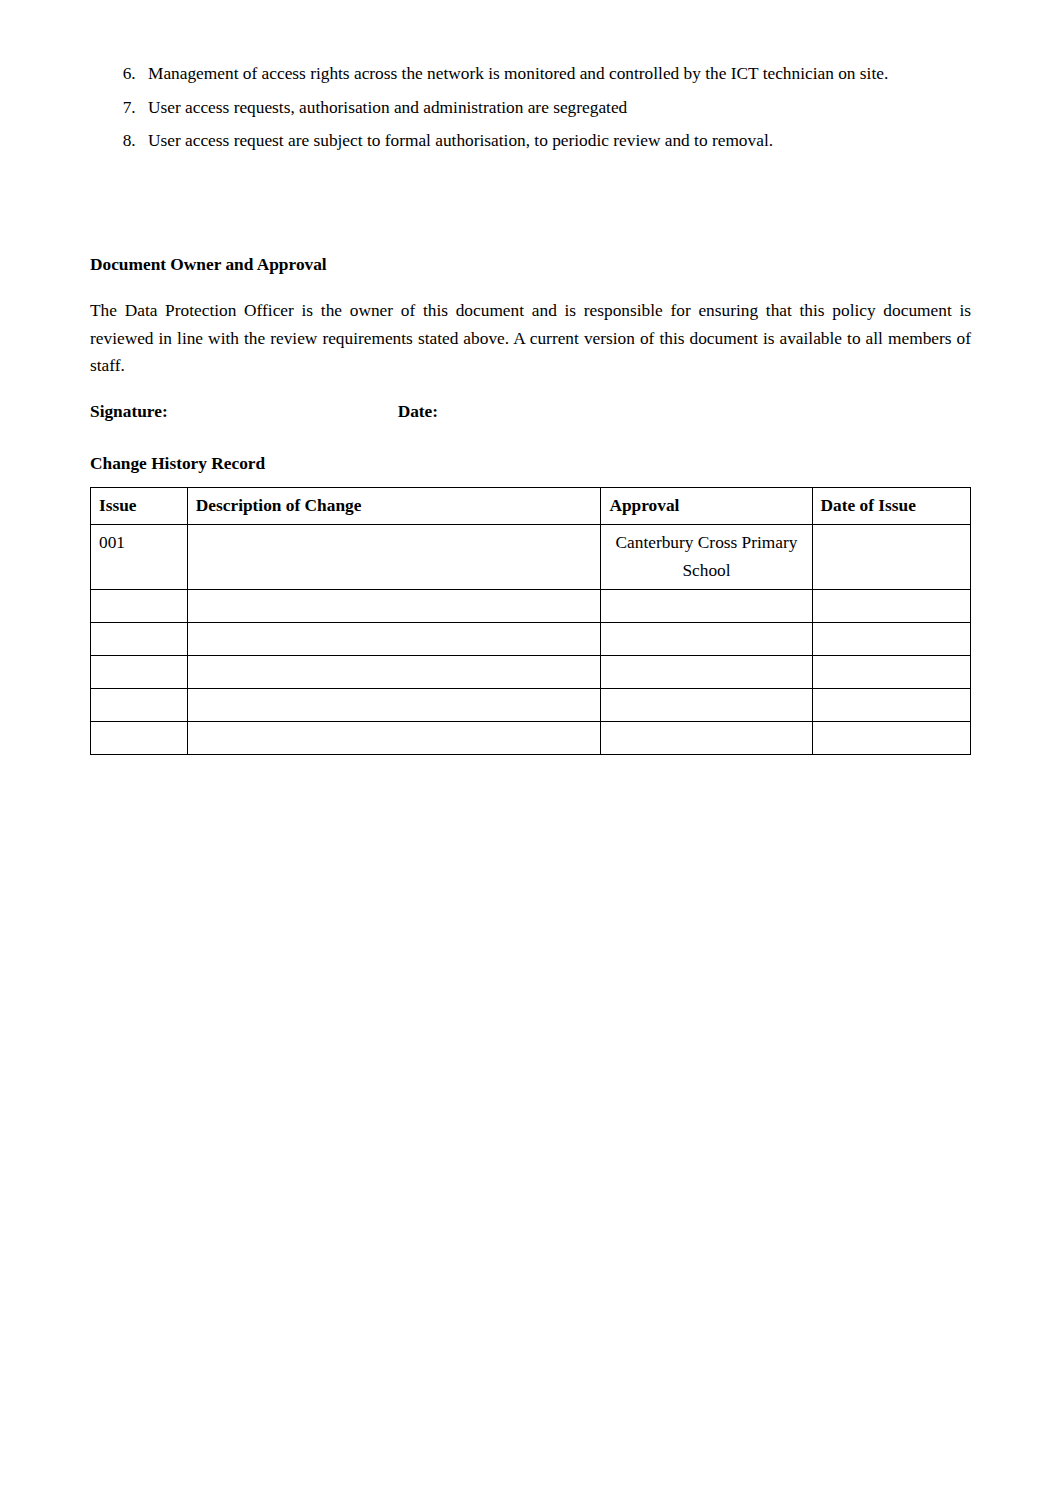Management of access rights across the network is monitored and controlled by the ICT technician on site.
User access requests, authorisation and administration are segregated
User access request are subject to formal authorisation, to periodic review and to removal.
Document Owner and Approval
The Data Protection Officer is the owner of this document and is responsible for ensuring that this policy document is reviewed in line with the review requirements stated above. A current version of this document is available to all members of staff.
Signature:Date:
Change History Record
| Issue | Description of Change | Approval | Date of Issue |
| --- | --- | --- | --- |
| 001 | | Canterbury Cross Primary School | |